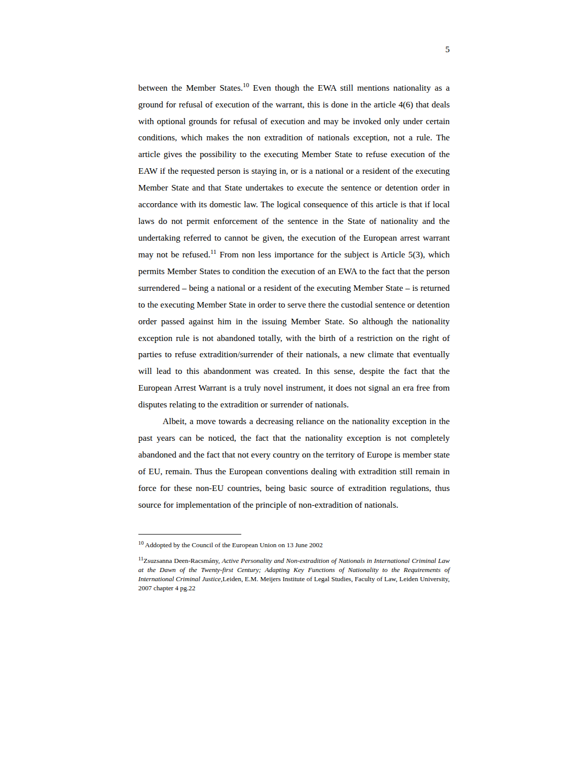5
between the Member States.10 Even though the EWA still mentions nationality as a ground for refusal of execution of the warrant, this is done in the article 4(6) that deals with optional grounds for refusal of execution and may be invoked only under certain conditions, which makes the non extradition of nationals exception, not a rule. The article gives the possibility to the executing Member State to refuse execution of the EAW if the requested person is staying in, or is a national or a resident of the executing Member State and that State undertakes to execute the sentence or detention order in accordance with its domestic law. The logical consequence of this article is that if local laws do not permit enforcement of the sentence in the State of nationality and the undertaking referred to cannot be given, the execution of the European arrest warrant may not be refused.11 From non less importance for the subject is Article 5(3), which permits Member States to condition the execution of an EWA to the fact that the person surrendered – being a national or a resident of the executing Member State – is returned to the executing Member State in order to serve there the custodial sentence or detention order passed against him in the issuing Member State. So although the nationality exception rule is not abandoned totally, with the birth of a restriction on the right of parties to refuse extradition/surrender of their nationals, a new climate that eventually will lead to this abandonment was created. In this sense, despite the fact that the European Arrest Warrant is a truly novel instrument, it does not signal an era free from disputes relating to the extradition or surrender of nationals.
Albeit, a move towards a decreasing reliance on the nationality exception in the past years can be noticed, the fact that the nationality exception is not completely abandoned and the fact that not every country on the territory of Europe is member state of EU, remain. Thus the European conventions dealing with extradition still remain in force for these non-EU countries, being basic source of extradition regulations, thus source for implementation of the principle of non-extradition of nationals.
10 Addopted by the Council of the European Union on 13 June 2002
11Zsuzsanna Deen-Racsmány, Active Personality and Non-extradition of Nationals in International Criminal Law at the Dawn of the Twenty-first Century; Adapting Key Functions of Nationality to the Requirements of International Criminal Justice, Leiden, E.M. Meijers Institute of Legal Studies, Faculty of Law, Leiden University, 2007 chapter 4 pg.22